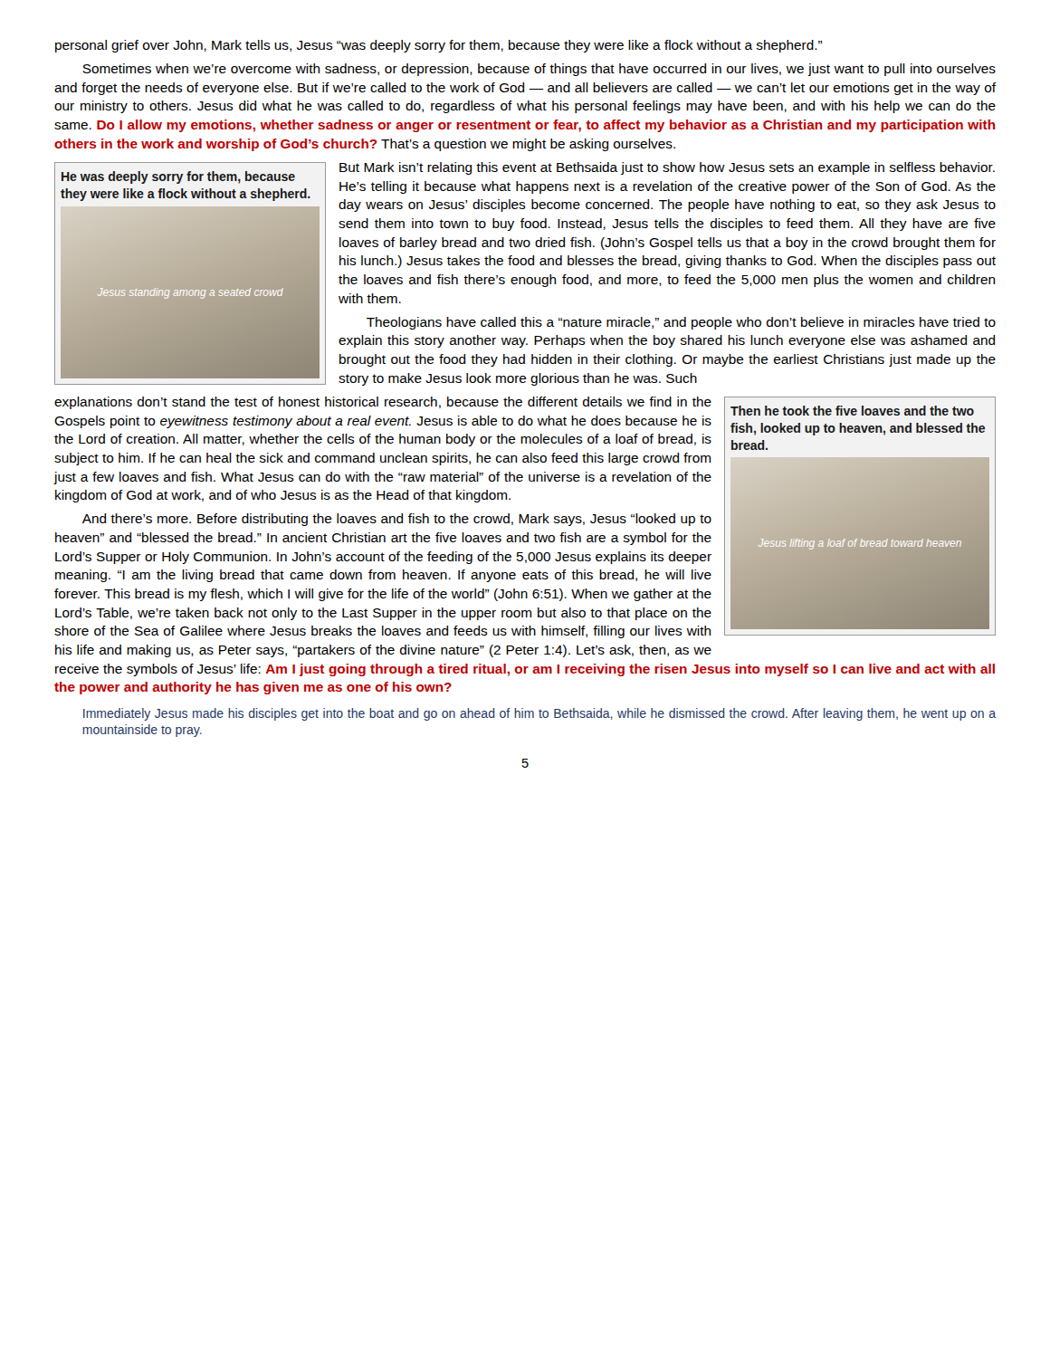personal grief over John, Mark tells us, Jesus “was deeply sorry for them, because they were like a flock without a shepherd.”
Sometimes when we’re overcome with sadness, or depression, because of things that have occurred in our lives, we just want to pull into ourselves and forget the needs of everyone else. But if we’re called to the work of God — and all believers are called — we can’t let our emotions get in the way of our ministry to others. Jesus did what he was called to do, regardless of what his personal feelings may have been, and with his help we can do the same. Do I allow my emotions, whether sadness or anger or resentment or fear, to affect my behavior as a Christian and my participation with others in the work and worship of God’s church? That’s a question we might be asking ourselves.
He was deeply sorry for them, because they were like a flock without a shepherd.
Jesus standing among a seated crowd
But Mark isn’t relating this event at Bethsaida just to show how Jesus sets an example in selfless behavior. He’s telling it because what happens next is a revelation of the creative power of the Son of God. As the day wears on Jesus’ disciples become concerned. The people have nothing to eat, so they ask Jesus to send them into town to buy food. Instead, Jesus tells the disciples to feed them. All they have are five loaves of barley bread and two dried fish. (John’s Gospel tells us that a boy in the crowd brought them for his lunch.) Jesus takes the food and blesses the bread, giving thanks to God. When the disciples pass out the loaves and fish there’s enough food, and more, to feed the 5,000 men plus the women and children with them.
Theologians have called this a “nature miracle,” and people who don’t believe in miracles have tried to explain this story another way. Perhaps when the boy shared his lunch everyone else was ashamed and brought out the food they had hidden in their clothing. Or maybe the earliest Christians just made up the story to make Jesus look more glorious than he was. Such
Then he took the five loaves and the two fish, looked up to heaven, and blessed the bread.
Jesus lifting a loaf of bread toward heaven
explanations don’t stand the test of honest historical research, because the different details we find in the Gospels point to eyewitness testimony about a real event. Jesus is able to do what he does because he is the Lord of creation. All matter, whether the cells of the human body or the molecules of a loaf of bread, is subject to him. If he can heal the sick and command unclean spirits, he can also feed this large crowd from just a few loaves and fish. What Jesus can do with the “raw material” of the universe is a revelation of the kingdom of God at work, and of who Jesus is as the Head of that kingdom.
And there’s more. Before distributing the loaves and fish to the crowd, Mark says, Jesus “looked up to heaven” and “blessed the bread.” In ancient Christian art the five loaves and two fish are a symbol for the Lord’s Supper or Holy Communion. In John’s account of the feeding of the 5,000 Jesus explains its deeper meaning. “I am the living bread that came down from heaven. If anyone eats of this bread, he will live forever. This bread is my flesh, which I will give for the life of the world” (John 6:51). When we gather at the Lord’s Table, we’re taken back not only to the Last Supper in the upper room but also to that place on the shore of the Sea of Galilee where Jesus breaks the loaves and feeds us with himself, filling our lives with his life and making us, as Peter says, “partakers of the divine nature” (2 Peter 1:4). Let’s ask, then, as we receive the symbols of Jesus’ life: Am I just going through a tired ritual, or am I receiving the risen Jesus into myself so I can live and act with all the power and authority he has given me as one of his own?
Immediately Jesus made his disciples get into the boat and go on ahead of him to Bethsaida, while he dismissed the crowd. After leaving them, he went up on a mountainside to pray.
5